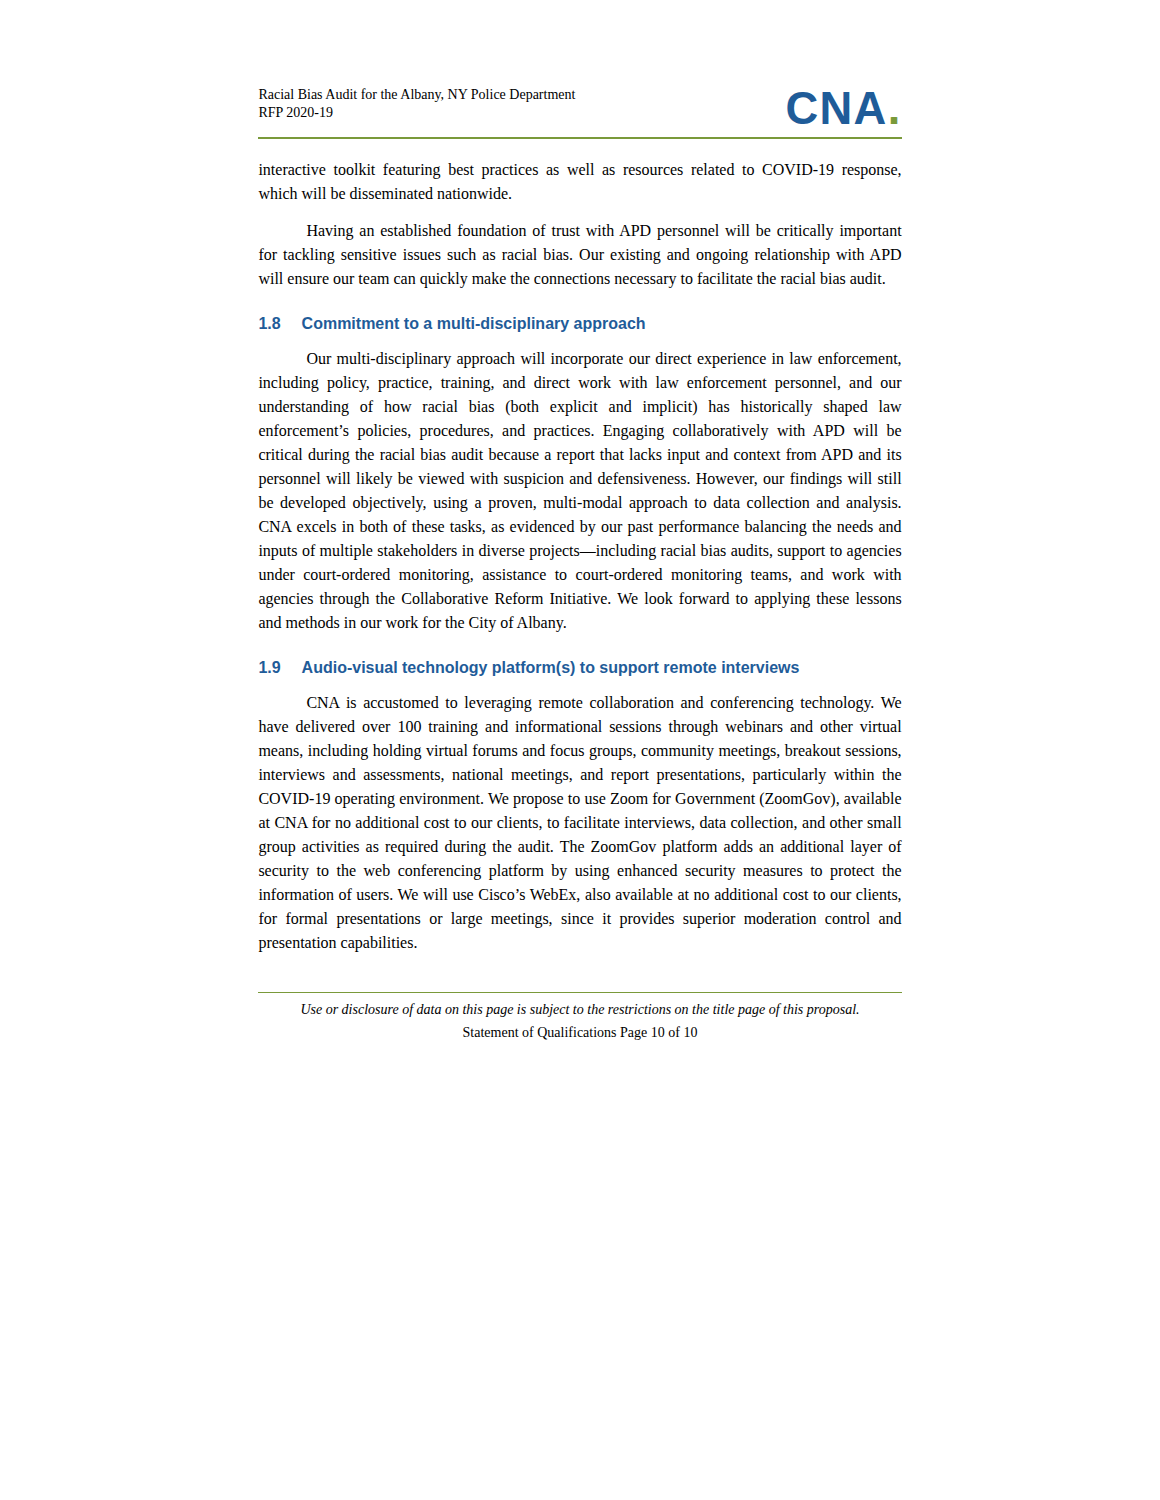Racial Bias Audit for the Albany, NY Police Department
RFP 2020-19
CNA.
interactive toolkit featuring best practices as well as resources related to COVID-19 response, which will be disseminated nationwide.
Having an established foundation of trust with APD personnel will be critically important for tackling sensitive issues such as racial bias. Our existing and ongoing relationship with APD will ensure our team can quickly make the connections necessary to facilitate the racial bias audit.
1.8 Commitment to a multi-disciplinary approach
Our multi-disciplinary approach will incorporate our direct experience in law enforcement, including policy, practice, training, and direct work with law enforcement personnel, and our understanding of how racial bias (both explicit and implicit) has historically shaped law enforcement’s policies, procedures, and practices. Engaging collaboratively with APD will be critical during the racial bias audit because a report that lacks input and context from APD and its personnel will likely be viewed with suspicion and defensiveness. However, our findings will still be developed objectively, using a proven, multi-modal approach to data collection and analysis. CNA excels in both of these tasks, as evidenced by our past performance balancing the needs and inputs of multiple stakeholders in diverse projects—including racial bias audits, support to agencies under court-ordered monitoring, assistance to court-ordered monitoring teams, and work with agencies through the Collaborative Reform Initiative. We look forward to applying these lessons and methods in our work for the City of Albany.
1.9 Audio-visual technology platform(s) to support remote interviews
CNA is accustomed to leveraging remote collaboration and conferencing technology. We have delivered over 100 training and informational sessions through webinars and other virtual means, including holding virtual forums and focus groups, community meetings, breakout sessions, interviews and assessments, national meetings, and report presentations, particularly within the COVID-19 operating environment. We propose to use Zoom for Government (ZoomGov), available at CNA for no additional cost to our clients, to facilitate interviews, data collection, and other small group activities as required during the audit. The ZoomGov platform adds an additional layer of security to the web conferencing platform by using enhanced security measures to protect the information of users. We will use Cisco’s WebEx, also available at no additional cost to our clients, for formal presentations or large meetings, since it provides superior moderation control and presentation capabilities.
Use or disclosure of data on this page is subject to the restrictions on the title page of this proposal.
Statement of Qualifications Page 10 of 10